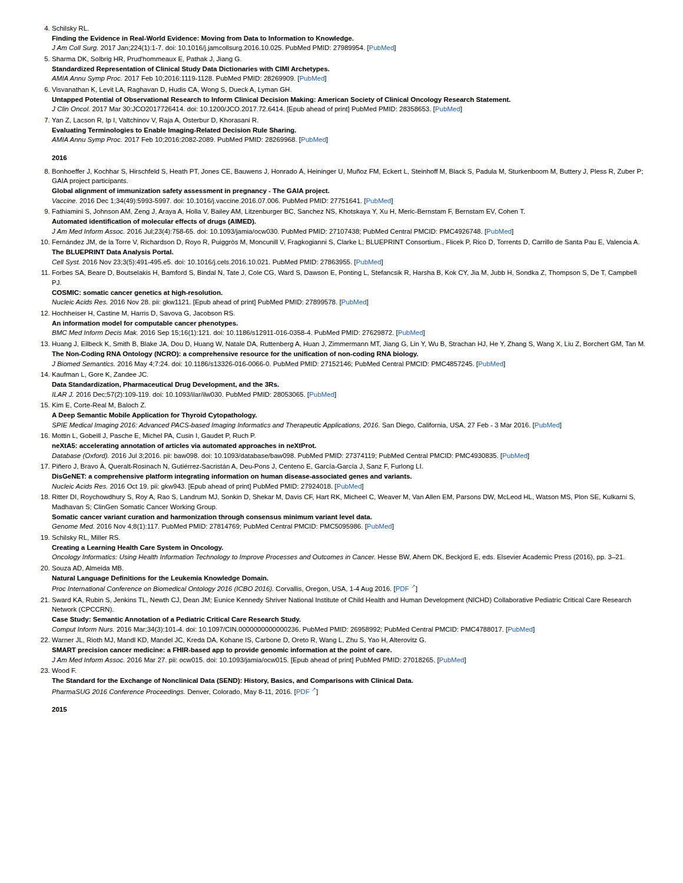Schilsky RL. Finding the Evidence in Real-World Evidence: Moving from Data to Information to Knowledge. J Am Coll Surg. 2017 Jan;224(1):1-7. doi: 10.1016/j.jamcollsurg.2016.10.025. PubMed PMID: 27989954. [PubMed]
Sharma DK, Solbrig HR, Prud'hommeaux E, Pathak J, Jiang G. Standardized Representation of Clinical Study Data Dictionaries with CIMI Archetypes. AMIA Annu Symp Proc. 2017 Feb 10;2016:1119-1128. PubMed PMID: 28269909. [PubMed]
Visvanathan K, Levit LA, Raghavan D, Hudis CA, Wong S, Dueck A, Lyman GH. Untapped Potential of Observational Research to Inform Clinical Decision Making: American Society of Clinical Oncology Research Statement. J Clin Oncol. 2017 Mar 30:JCO2017726414. doi: 10.1200/JCO.2017.72.6414. [Epub ahead of print] PubMed PMID: 28358653. [PubMed]
Yan Z, Lacson R, Ip I, Valtchinov V, Raja A, Osterbur D, Khorasani R. Evaluating Terminologies to Enable Imaging-Related Decision Rule Sharing. AMIA Annu Symp Proc. 2017 Feb 10;2016:2082-2089. PubMed PMID: 28269968. [PubMed]
2016
Bonhoeffer J, Kochhar S, Hirschfeld S, Heath PT, Jones CE, Bauwens J, Honrado Á, Heininger U, Muñoz FM, Eckert L, Steinhoff M, Black S, Padula M, Sturkenboom M, Buttery J, Pless R, Zuber P; GAIA project participants. Global alignment of immunization safety assessment in pregnancy - The GAIA project. Vaccine. 2016 Dec 1;34(49):5993-5997. doi: 10.1016/j.vaccine.2016.07.006. PubMed PMID: 27751641. [PubMed]
Fathiamini S, Johnson AM, Zeng J, Araya A, Holla V, Bailey AM, Litzenburger BC, Sanchez NS, Khotskaya Y, Xu H, Meric-Bernstam F, Bernstam EV, Cohen T. Automated identification of molecular effects of drugs (AIMED). J Am Med Inform Assoc. 2016 Jul;23(4):758-65. doi: 10.1093/jamia/ocw030. PubMed PMID: 27107438; PubMed Central PMCID: PMC4926748. [PubMed]
Fernández JM, de la Torre V, Richardson D, Royo R, Puiggròs M, Moncunill V, Fragkogianni S, Clarke L; BLUEPRINT Consortium., Flicek P, Rico D, Torrents D, Carrillo de Santa Pau E, Valencia A. The BLUEPRINT Data Analysis Portal. Cell Syst. 2016 Nov 23;3(5):491-495.e5. doi: 10.1016/j.cels.2016.10.021. PubMed PMID: 27863955. [PubMed]
Forbes SA, Beare D, Boutselakis H, Bamford S, Bindal N, Tate J, Cole CG, Ward S, Dawson E, Ponting L, Stefancsik R, Harsha B, Kok CY, Jia M, Jubb H, Sondka Z, Thompson S, De T, Campbell PJ. COSMIC: somatic cancer genetics at high-resolution. Nucleic Acids Res. 2016 Nov 28. pii: gkw1121. [Epub ahead of print] PubMed PMID: 27899578. [PubMed]
Hochheiser H, Castine M, Harris D, Savova G, Jacobson RS. An information model for computable cancer phenotypes. BMC Med Inform Decis Mak. 2016 Sep 15;16(1):121. doi: 10.1186/s12911-016-0358-4. PubMed PMID: 27629872. [PubMed]
Huang J, Eilbeck K, Smith B, Blake JA, Dou D, Huang W, Natale DA, Ruttenberg A, Huan J, Zimmermann MT, Jiang G, Lin Y, Wu B, Strachan HJ, He Y, Zhang S, Wang X, Liu Z, Borchert GM, Tan M. The Non-Coding RNA Ontology (NCRO): a comprehensive resource for the unification of non-coding RNA biology. J Biomed Semantics. 2016 May 4;7:24. doi: 10.1186/s13326-016-0066-0. PubMed PMID: 27152146; PubMed Central PMCID: PMC4857245. [PubMed]
Kaufman L, Gore K, Zandee JC. Data Standardization, Pharmaceutical Drug Development, and the 3Rs. ILAR J. 2016 Dec;57(2):109-119. doi: 10.1093/ilar/ilw030. PubMed PMID: 28053065. [PubMed]
Kim E, Corte-Real M, Baloch Z. A Deep Semantic Mobile Application for Thyroid Cytopathology. SPIE Medical Imaging 2016: Advanced PACS-based Imaging Informatics and Therapeutic Applications, 2016. San Diego, California, USA, 27 Feb - 3 Mar 2016. [PubMed]
Mottin L, Gobeill J, Pasche E, Michel PA, Cusin I, Gaudet P, Ruch P. neXtA5: accelerating annotation of articles via automated approaches in neXtProt. Database (Oxford). 2016 Jul 3;2016. pii: baw098. doi: 10.1093/database/baw098. PubMed PMID: 27374119; PubMed Central PMCID: PMC4930835. [PubMed]
Piñero J, Bravo À, Queralt-Rosinach N, Gutiérrez-Sacristán A, Deu-Pons J, Centeno E, García-García J, Sanz F, Furlong LI. DisGeNET: a comprehensive platform integrating information on human disease-associated genes and variants. Nucleic Acids Res. 2016 Oct 19. pii: gkw943. [Epub ahead of print] PubMed PMID: 27924018. [PubMed]
Ritter DI, Roychowdhury S, Roy A, Rao S, Landrum MJ, Sonkin D, Shekar M, Davis CF, Hart RK, Micheel C, Weaver M, Van Allen EM, Parsons DW, McLeod HL, Watson MS, Plon SE, Kulkarni S, Madhavan S; ClinGen Somatic Cancer Working Group. Somatic cancer variant curation and harmonization through consensus minimum variant level data. Genome Med. 2016 Nov 4;8(1):117. PubMed PMID: 27814769; PubMed Central PMCID: PMC5095986. [PubMed]
Schilsky RL, Miller RS. Creating a Learning Health Care System in Oncology. Oncology Informatics: Using Health Information Technology to Improve Processes and Outcomes in Cancer. Hesse BW, Ahern DK, Beckjord E, eds. Elsevier Academic Press (2016), pp. 3–21.
Souza AD, Almeida MB. Natural Language Definitions for the Leukemia Knowledge Domain. Proc International Conference on Biomedical Ontology 2016 (ICBO 2016). Corvallis, Oregon, USA, 1-4 Aug 2016. [PDF ↗]
Sward KA, Rubin S, Jenkins TL, Newth CJ, Dean JM; Eunice Kennedy Shriver National Institute of Child Health and Human Development (NICHD) Collaborative Pediatric Critical Care Research Network (CPCCRN). Case Study: Semantic Annotation of a Pediatric Critical Care Research Study. Comput Inform Nurs. 2016 Mar;34(3):101-4. doi: 10.1097/CIN.0000000000000236. PubMed PMID: 26958992; PubMed Central PMCID: PMC4788017. [PubMed]
Warner JL, Rioth MJ, Mandl KD, Mandel JC, Kreda DA, Kohane IS, Carbone D, Oreto R, Wang L, Zhu S, Yao H, Alterovitz G. SMART precision cancer medicine: a FHIR-based app to provide genomic information at the point of care. J Am Med Inform Assoc. 2016 Mar 27. pii: ocw015. doi: 10.1093/jamia/ocw015. [Epub ahead of print] PubMed PMID: 27018265. [PubMed]
Wood F. The Standard for the Exchange of Nonclinical Data (SEND): History, Basics, and Comparisons with Clinical Data. PharmaSUG 2016 Conference Proceedings. Denver, Colorado, May 8-11, 2016. [PDF ↗]
2015